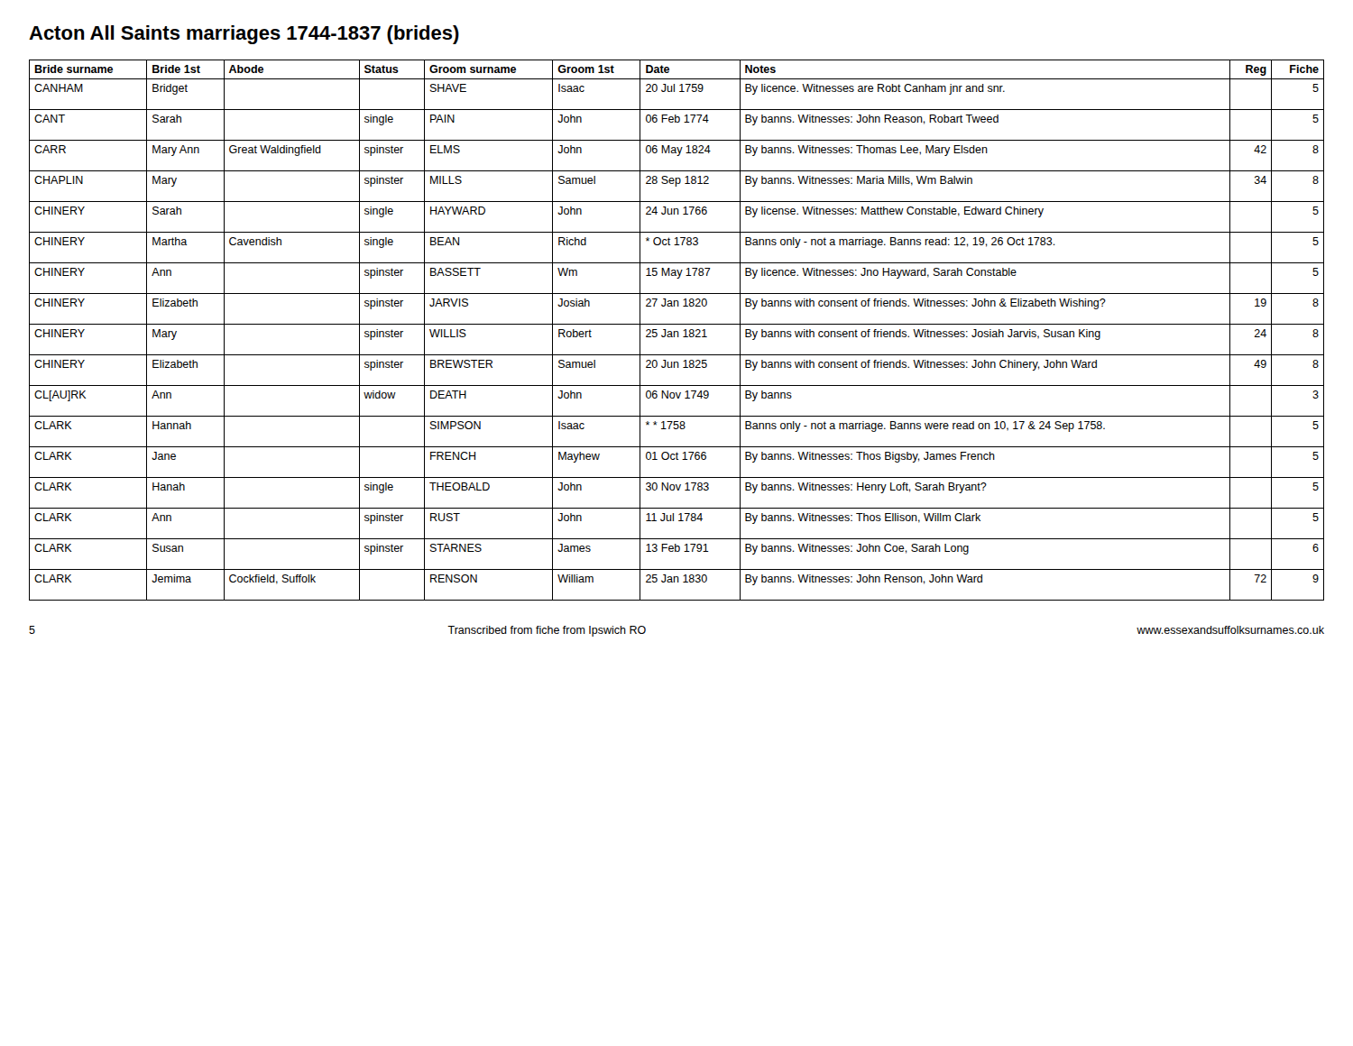Acton All Saints marriages 1744-1837 (brides)
| Bride surname | Bride 1st | Abode | Status | Groom surname | Groom 1st | Date | Notes | Reg | Fiche |
| --- | --- | --- | --- | --- | --- | --- | --- | --- | --- |
| CANHAM | Bridget | | | SHAVE | Isaac | 20 Jul 1759 | By licence. Witnesses are Robt Canham jnr and snr. | | 5 |
| CANT | Sarah | | single | PAIN | John | 06 Feb 1774 | By banns. Witnesses: John Reason, Robart Tweed | | 5 |
| CARR | Mary Ann | Great Waldingfield | spinster | ELMS | John | 06 May 1824 | By banns. Witnesses: Thomas Lee, Mary Elsden | 42 | 8 |
| CHAPLIN | Mary | | spinster | MILLS | Samuel | 28 Sep 1812 | By banns. Witnesses: Maria Mills, Wm Balwin | 34 | 8 |
| CHINERY | Sarah | | single | HAYWARD | John | 24 Jun 1766 | By license. Witnesses: Matthew Constable, Edward Chinery | | 5 |
| CHINERY | Martha | Cavendish | single | BEAN | Richd | * Oct 1783 | Banns only - not a marriage. Banns read: 12, 19, 26 Oct 1783. | | 5 |
| CHINERY | Ann | | spinster | BASSETT | Wm | 15 May 1787 | By licence. Witnesses: Jno Hayward, Sarah Constable | | 5 |
| CHINERY | Elizabeth | | spinster | JARVIS | Josiah | 27 Jan 1820 | By banns with consent of friends. Witnesses: John & Elizabeth Wishing? | 19 | 8 |
| CHINERY | Mary | | spinster | WILLIS | Robert | 25 Jan 1821 | By banns with consent of friends. Witnesses: Josiah Jarvis, Susan King | 24 | 8 |
| CHINERY | Elizabeth | | spinster | BREWSTER | Samuel | 20 Jun 1825 | By banns with consent of friends. Witnesses: John Chinery, John Ward | 49 | 8 |
| CL[AU]RK | Ann | | widow | DEATH | John | 06 Nov 1749 | By banns | | 3 |
| CLARK | Hannah | | | SIMPSON | Isaac | * * 1758 | Banns only - not a marriage. Banns were read on 10, 17 & 24 Sep 1758. | | 5 |
| CLARK | Jane | | | FRENCH | Mayhew | 01 Oct 1766 | By banns. Witnesses: Thos Bigsby, James French | | 5 |
| CLARK | Hanah | | single | THEOBALD | John | 30 Nov 1783 | By banns. Witnesses: Henry Loft, Sarah Bryant? | | 5 |
| CLARK | Ann | | spinster | RUST | John | 11 Jul 1784 | By banns. Witnesses: Thos Ellison, Willm Clark | | 5 |
| CLARK | Susan | | spinster | STARNES | James | 13 Feb 1791 | By banns. Witnesses: John Coe, Sarah Long | | 6 |
| CLARK | Jemima | Cockfield, Suffolk | | RENSON | William | 25 Jan 1830 | By banns. Witnesses: John Renson, John Ward | 72 | 9 |
5
Transcribed from fiche from Ipswich RO
www.essexandsuffolksurnames.co.uk